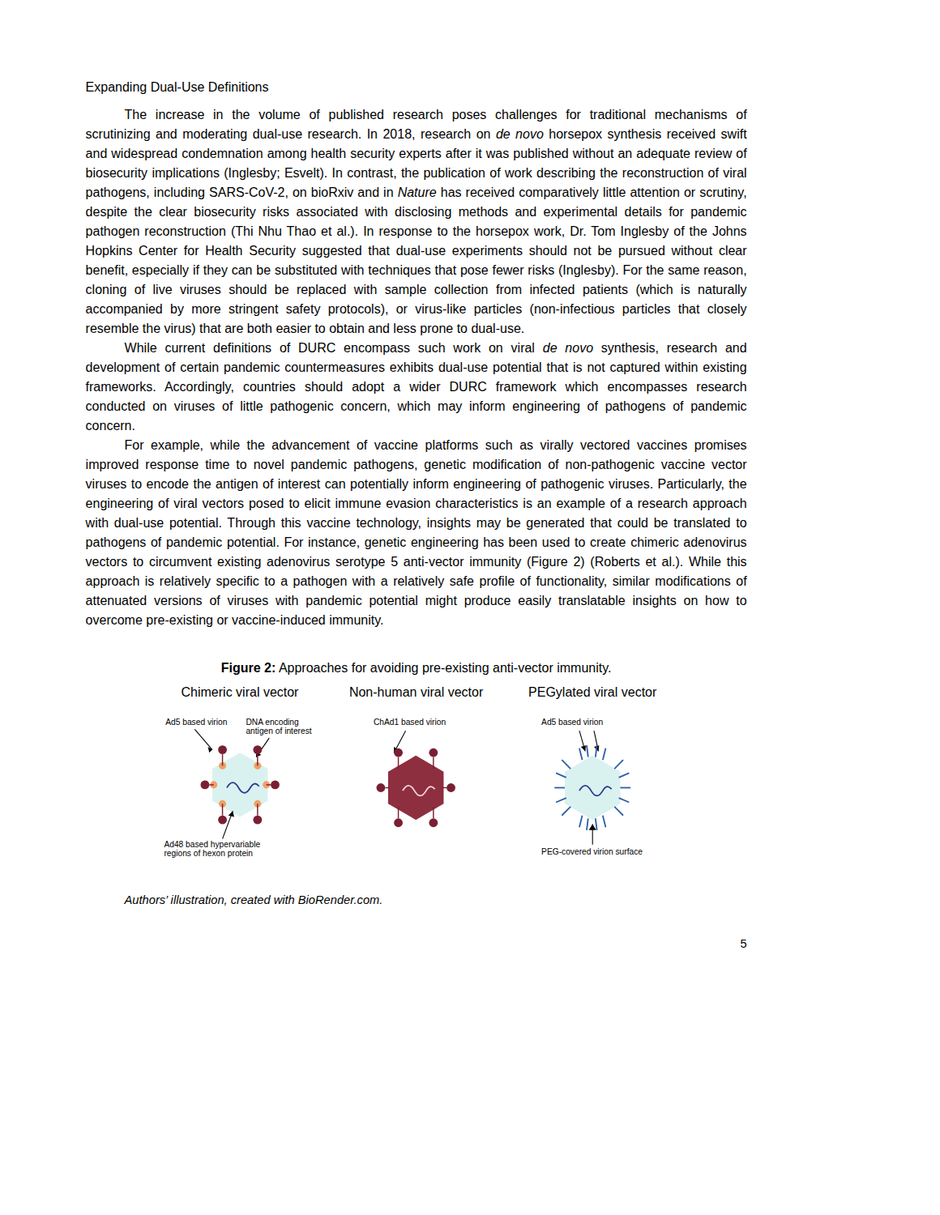Expanding Dual-Use Definitions
The increase in the volume of published research poses challenges for traditional mechanisms of scrutinizing and moderating dual-use research. In 2018, research on de novo horsepox synthesis received swift and widespread condemnation among health security experts after it was published without an adequate review of biosecurity implications (Inglesby; Esvelt). In contrast, the publication of work describing the reconstruction of viral pathogens, including SARS-CoV-2, on bioRxiv and in Nature has received comparatively little attention or scrutiny, despite the clear biosecurity risks associated with disclosing methods and experimental details for pandemic pathogen reconstruction (Thi Nhu Thao et al.). In response to the horsepox work, Dr. Tom Inglesby of the Johns Hopkins Center for Health Security suggested that dual-use experiments should not be pursued without clear benefit, especially if they can be substituted with techniques that pose fewer risks (Inglesby). For the same reason, cloning of live viruses should be replaced with sample collection from infected patients (which is naturally accompanied by more stringent safety protocols), or virus-like particles (non-infectious particles that closely resemble the virus) that are both easier to obtain and less prone to dual-use.
While current definitions of DURC encompass such work on viral de novo synthesis, research and development of certain pandemic countermeasures exhibits dual-use potential that is not captured within existing frameworks. Accordingly, countries should adopt a wider DURC framework which encompasses research conducted on viruses of little pathogenic concern, which may inform engineering of pathogens of pandemic concern.
For example, while the advancement of vaccine platforms such as virally vectored vaccines promises improved response time to novel pandemic pathogens, genetic modification of non-pathogenic vaccine vector viruses to encode the antigen of interest can potentially inform engineering of pathogenic viruses. Particularly, the engineering of viral vectors posed to elicit immune evasion characteristics is an example of a research approach with dual-use potential. Through this vaccine technology, insights may be generated that could be translated to pathogens of pandemic potential. For instance, genetic engineering has been used to create chimeric adenovirus vectors to circumvent existing adenovirus serotype 5 anti-vector immunity (Figure 2) (Roberts et al.). While this approach is relatively specific to a pathogen with a relatively safe profile of functionality, similar modifications of attenuated versions of viruses with pandemic potential might produce easily translatable insights on how to overcome pre-existing or vaccine-induced immunity.
Figure 2: Approaches for avoiding pre-existing anti-vector immunity.
Chimeric viral vector
Ad5 based virion DNA encoding antigen of interest Ad48 based hypervariable regions of hexon protein
Non-human viral vector
ChAd1 based virion
PEGylated viral vector
Ad5 based virion PEG-covered virion surface
Authors’ illustration, created with BioRender.com.
5